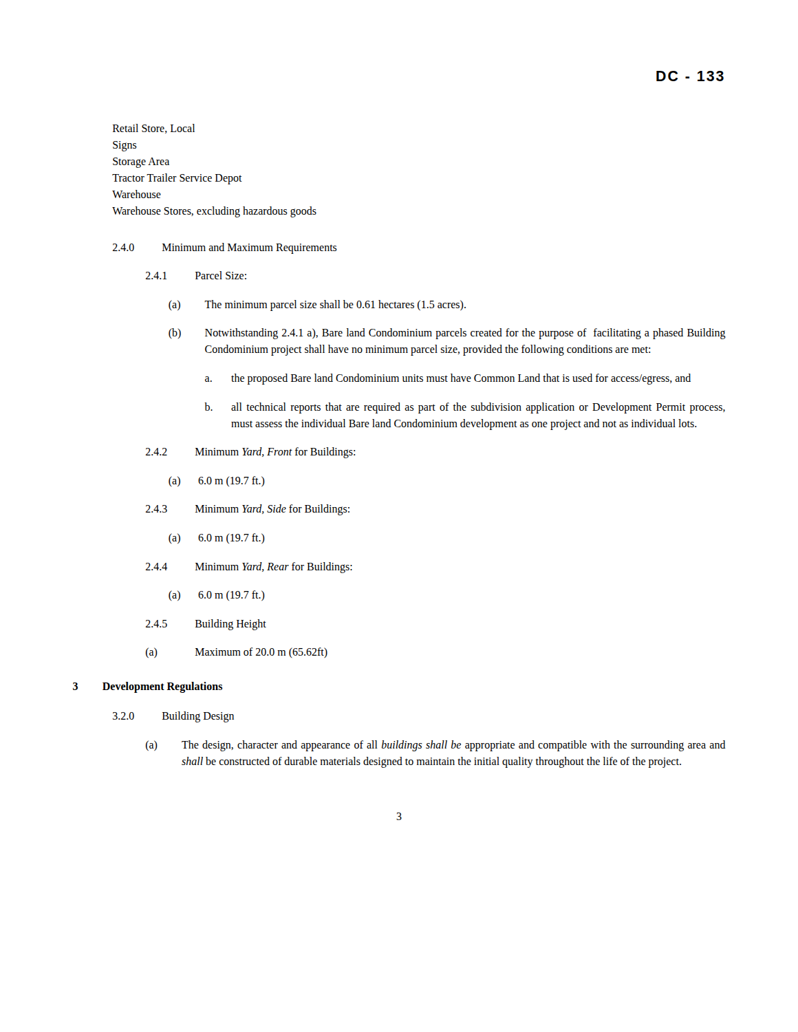DC - 133
Retail Store, Local
Signs
Storage Area
Tractor Trailer Service Depot
Warehouse
Warehouse Stores, excluding hazardous goods
2.4.0 Minimum and Maximum Requirements
2.4.1 Parcel Size:
(a) The minimum parcel size shall be 0.61 hectares (1.5 acres).
(b) Notwithstanding 2.4.1 a), Bare land Condominium parcels created for the purpose of facilitating a phased Building Condominium project shall have no minimum parcel size, provided the following conditions are met:
a. the proposed Bare land Condominium units must have Common Land that is used for access/egress, and
b. all technical reports that are required as part of the subdivision application or Development Permit process, must assess the individual Bare land Condominium development as one project and not as individual lots.
2.4.2 Minimum Yard, Front for Buildings:
(a) 6.0 m (19.7 ft.)
2.4.3 Minimum Yard, Side for Buildings:
(a) 6.0 m (19.7 ft.)
2.4.4 Minimum Yard, Rear for Buildings:
(a) 6.0 m (19.7 ft.)
2.4.5 Building Height
(a) Maximum of 20.0 m (65.62ft)
3 Development Regulations
3.2.0 Building Design
(a) The design, character and appearance of all buildings shall be appropriate and compatible with the surrounding area and shall be constructed of durable materials designed to maintain the initial quality throughout the life of the project.
3